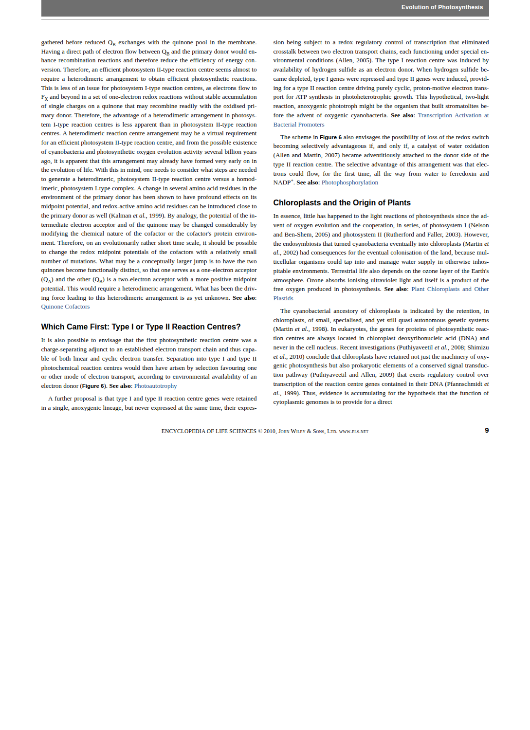Evolution of Photosynthesis
gathered before reduced QB exchanges with the quinone pool in the membrane. Having a direct path of electron flow between QB and the primary donor would enhance recombination reactions and therefore reduce the efficiency of energy conversion. Therefore, an efficient photosystem II-type reaction centre seems almost to require a heterodimeric arrangement to obtain efficient photosynthetic reactions. This is less of an issue for photosystem I-type reaction centres, as electrons flow to FX and beyond in a set of one-electron redox reactions without stable accumulation of single charges on a quinone that may recombine readily with the oxidised primary donor. Therefore, the advantage of a heterodimeric arrangement in photosystem I-type reaction centres is less apparent than in photosystem II-type reaction centres. A heterodimeric reaction centre arrangement may be a virtual requirement for an efficient photosystem II-type reaction centre, and from the possible existence of cyanobacteria and photosynthetic oxygen evolution activity several billion years ago, it is apparent that this arrangement may already have formed very early on in the evolution of life. With this in mind, one needs to consider what steps are needed to generate a heterodimeric, photosystem II-type reaction centre versus a homodimeric, photosystem I-type complex. A change in several amino acid residues in the environment of the primary donor has been shown to have profound effects on its midpoint potential, and redox-active amino acid residues can be introduced close to the primary donor as well (Kalman et al., 1999). By analogy, the potential of the intermediate electron acceptor and of the quinone may be changed considerably by modifying the chemical nature of the cofactor or the cofactor's protein environment. Therefore, on an evolutionarily rather short time scale, it should be possible to change the redox midpoint potentials of the cofactors with a relatively small number of mutations. What may be a conceptually larger jump is to have the two quinones become functionally distinct, so that one serves as a one-electron acceptor (QA) and the other (QB) is a two-electron acceptor with a more positive midpoint potential. This would require a heterodimeric arrangement. What has been the driving force leading to this heterodimeric arrangement is as yet unknown. See also: Quinone Cofactors
Which Came First: Type I or Type II Reaction Centres?
It is also possible to envisage that the first photosynthetic reaction centre was a charge-separating adjunct to an established electron transport chain and thus capable of both linear and cyclic electron transfer. Separation into type I and type II photochemical reaction centres would then have arisen by selection favouring one or other mode of electron transport, according to environmental availability of an electron donor (Figure 6). See also: Photoautotrophy
A further proposal is that type I and type II reaction centre genes were retained in a single, anoxygenic lineage, but never expressed at the same time, their expression being subject to a redox regulatory control of transcription that eliminated crosstalk between two electron transport chains, each functioning under special environmental conditions (Allen, 2005). The type I reaction centre was induced by availability of hydrogen sulfide as an electron donor. When hydrogen sulfide became depleted, type I genes were repressed and type II genes were induced, providing for a type II reaction centre driving purely cyclic, proton-motive electron transport for ATP synthesis in photoheterotrophic growth. This hypothetical, two-light reaction, anoxygenic phototroph might be the organism that built stromatolites before the advent of oxygenic cyanobacteria. See also: Transcription Activation at Bacterial Promoters
The scheme in Figure 6 also envisages the possibility of loss of the redox switch becoming selectively advantageous if, and only if, a catalyst of water oxidation (Allen and Martin, 2007) became adventitiously attached to the donor side of the type II reaction centre. The selective advantage of this arrangement was that electrons could flow, for the first time, all the way from water to ferredoxin and NADP+. See also: Photophosphorylation
Chloroplasts and the Origin of Plants
In essence, little has happened to the light reactions of photosynthesis since the advent of oxygen evolution and the cooperation, in series, of photosystem I (Nelson and Ben-Shem, 2005) and photosystem II (Rutherford and Faller, 2003). However, the endosymbiosis that turned cyanobacteria eventually into chloroplasts (Martin et al., 2002) had consequences for the eventual colonisation of the land, because multicellular organisms could tap into and manage water supply in otherwise inhospitable environments. Terrestrial life also depends on the ozone layer of the Earth's atmosphere. Ozone absorbs ionising ultraviolet light and itself is a product of the free oxygen produced in photosynthesis. See also: Plant Chloroplasts and Other Plastids
The cyanobacterial ancestory of chloroplasts is indicated by the retention, in chloroplasts, of small, specialised, and yet still quasi-autonomous genetic systems (Martin et al., 1998). In eukaryotes, the genes for proteins of photosynthetic reaction centres are always located in chloroplast deoxyribonucleic acid (DNA) and never in the cell nucleus. Recent investigations (Puthiyaveetil et al., 2008; Shimizu et al., 2010) conclude that chloroplasts have retained not just the machinery of oxygenic photosynthesis but also prokaryotic elements of a conserved signal transduction pathway (Puthiyaveetil and Allen, 2009) that exerts regulatory control over transcription of the reaction centre genes contained in their DNA (Pfannschmidt et al., 1999). Thus, evidence is accumulating for the hypothesis that the function of cytoplasmic genomes is to provide for a direct
ENCYCLOPEDIA OF LIFE SCIENCES © 2010, John Wiley & Sons, Ltd. www.els.net
9